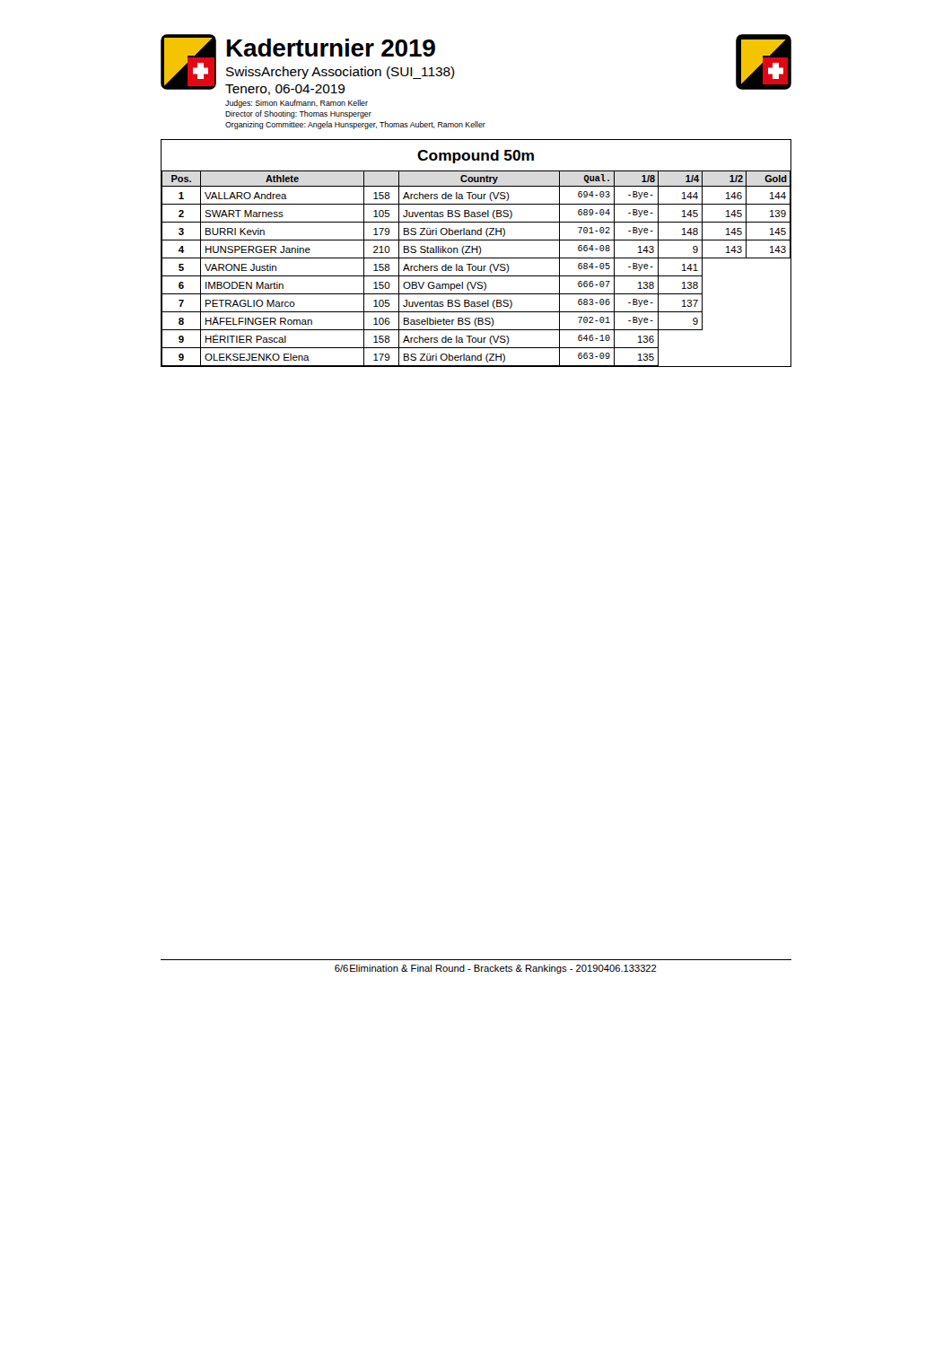Kaderturnier 2019
SwissArchery Association (SUI_1138)
Tenero, 06-04-2019
Judges: Simon Kaufmann, Ramon Keller
Director of Shooting: Thomas Hunsperger
Organizing Committee: Angela Hunsperger, Thomas Aubert, Ramon Keller
Compound 50m
| Pos. | Athlete | | Country | Qual. | 1/8 | 1/4 | 1/2 | Gold |
| --- | --- | --- | --- | --- | --- | --- | --- | --- |
| 1 | VALLARO Andrea | 158 | Archers de la Tour (VS) | 694-03 | -Bye- | 144 | 146 | 144 |
| 2 | SWART Marness | 105 | Juventas BS Basel (BS) | 689-04 | -Bye- | 145 | 145 | 139 |
| 3 | BURRI Kevin | 179 | BS Züri Oberland (ZH) | 701-02 | -Bye- | 148 | 145 | 145 |
| 4 | HUNSPERGER Janine | 210 | BS Stallikon (ZH) | 664-08 | 143 | 9 | 143 | 143 |
| 5 | VARONE Justin | 158 | Archers de la Tour (VS) | 684-05 | -Bye- | 141 | | |
| 6 | IMBODEN Martin | 150 | OBV Gampel (VS) | 666-07 | 138 | 138 | | |
| 7 | PETRAGLIO Marco | 105 | Juventas BS Basel (BS) | 683-06 | -Bye- | 137 | | |
| 8 | HÄFELFINGER Roman | 106 | Baselbieter BS (BS) | 702-01 | -Bye- | 9 | | |
| 9 | HÉRITIER Pascal | 158 | Archers de la Tour (VS) | 646-10 | 136 | | | |
| 9 | OLEKSEJENKO Elena | 179 | BS Züri Oberland (ZH) | 663-09 | 135 | | | |
6/6 Elimination & Final Round - Brackets & Rankings - 20190406.133322